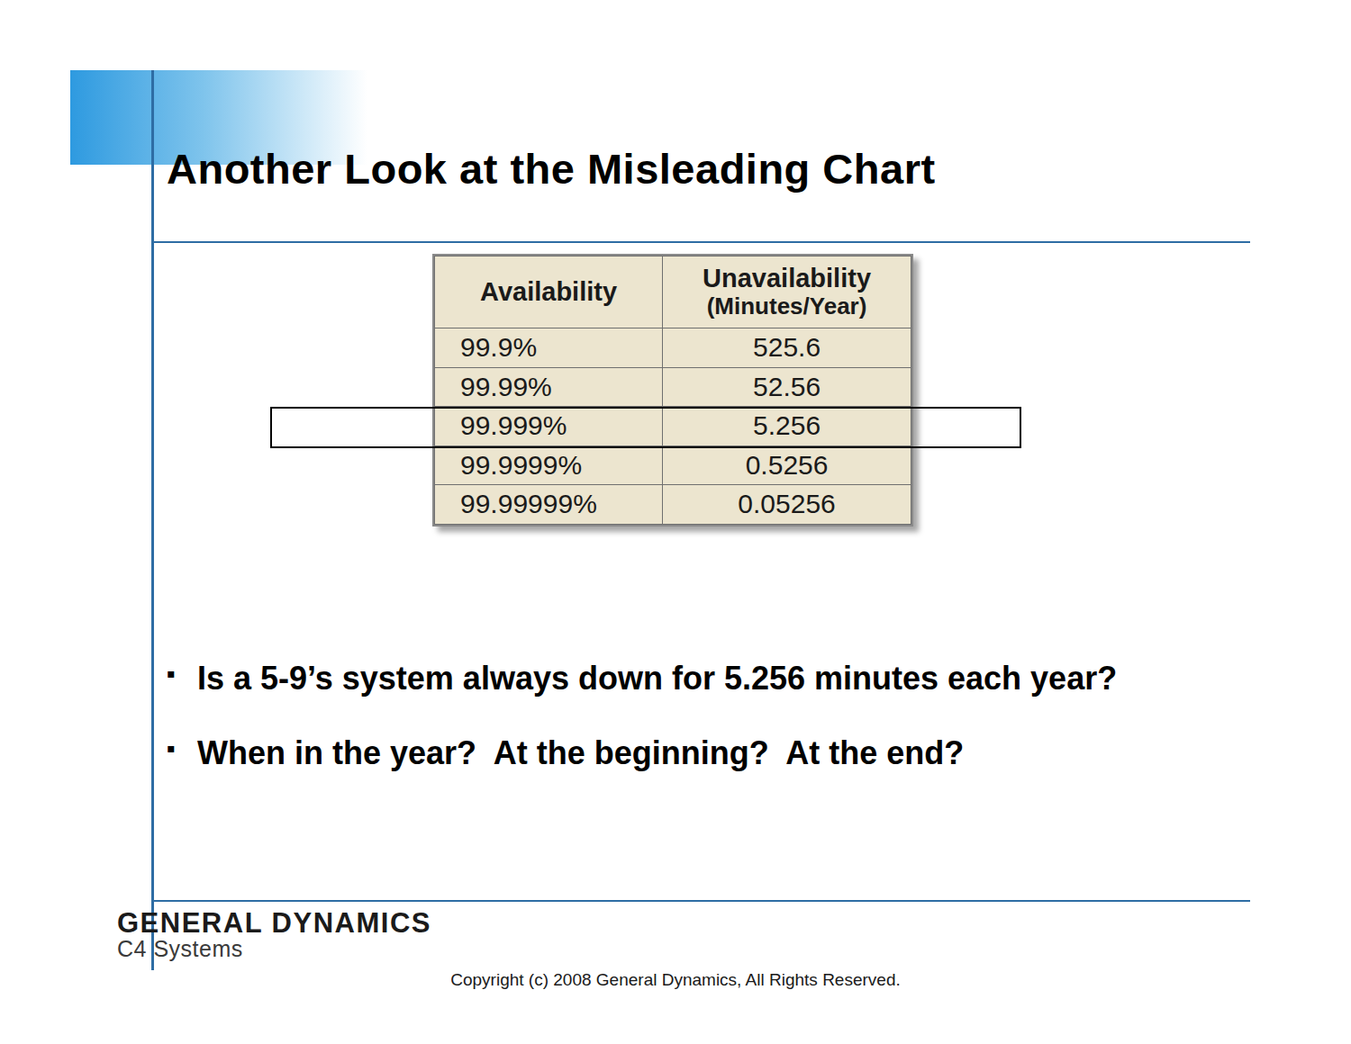Another Look at the Misleading Chart
| Availability | Unavailability (Minutes/Year) |
| --- | --- |
| 99.9% | 525.6 |
| 99.99% | 52.56 |
| 99.999% | 5.256 |
| 99.9999% | 0.5256 |
| 99.99999% | 0.05256 |
Is a 5-9’s system always down for 5.256 minutes each year?
When in the year? At the beginning? At the end?
GENERAL DYNAMICS
C4 Systems
Copyright (c) 2008 General Dynamics, All Rights Reserved.